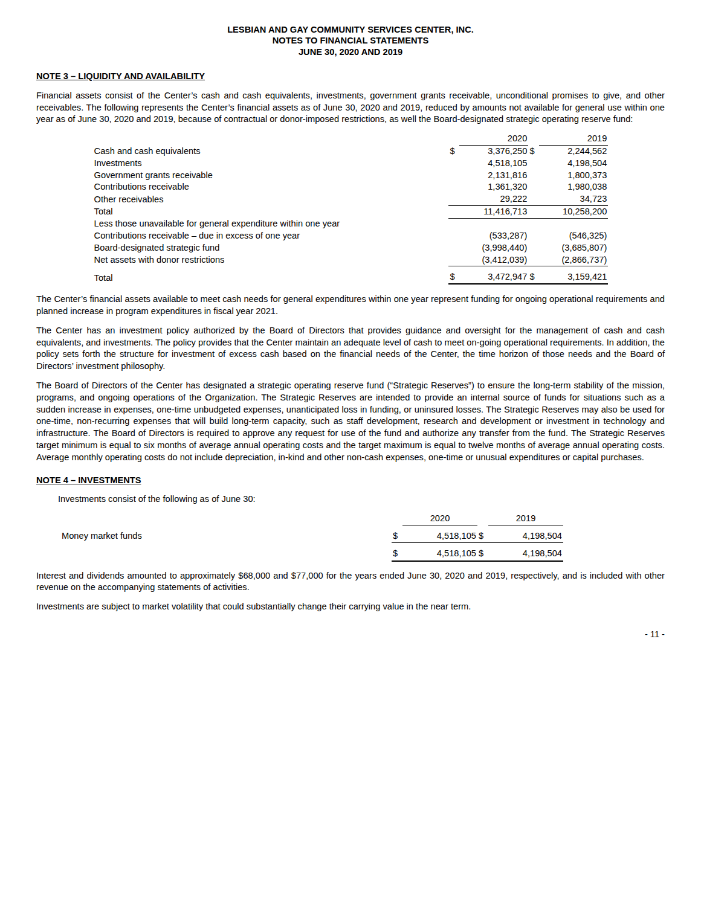LESBIAN AND GAY COMMUNITY SERVICES CENTER, INC.
NOTES TO FINANCIAL STATEMENTS
JUNE 30, 2020 AND 2019
NOTE 3 – LIQUIDITY AND AVAILABILITY
Financial assets consist of the Center’s cash and cash equivalents, investments, government grants receivable, unconditional promises to give, and other receivables. The following represents the Center’s financial assets as of June 30, 2020 and 2019, reduced by amounts not available for general use within one year as of June 30, 2020 and 2019, because of contractual or donor-imposed restrictions, as well the Board-designated strategic operating reserve fund:
| | | 2020 | | 2019 |
| Cash and cash equivalents | $ | 3,376,250 | $ | 2,244,562 |
| Investments | | 4,518,105 | | 4,198,504 |
| Government grants receivable | | 2,131,816 | | 1,800,373 |
| Contributions receivable | | 1,361,320 | | 1,980,038 |
| Other receivables | | 29,222 | | 34,723 |
| Total | | 11,416,713 | | 10,258,200 |
| Less those unavailable for general expenditure within one year | | | | |
| Contributions receivable – due in excess of one year | | (533,287) | | (546,325) |
| Board-designated strategic fund | | (3,998,440) | | (3,685,807) |
| Net assets with donor restrictions | | (3,412,039) | | (2,866,737) |
| Total | $ | 3,472,947 | $ | 3,159,421 |
The Center’s financial assets available to meet cash needs for general expenditures within one year represent funding for ongoing operational requirements and planned increase in program expenditures in fiscal year 2021.
The Center has an investment policy authorized by the Board of Directors that provides guidance and oversight for the management of cash and cash equivalents, and investments. The policy provides that the Center maintain an adequate level of cash to meet on-going operational requirements. In addition, the policy sets forth the structure for investment of excess cash based on the financial needs of the Center, the time horizon of those needs and the Board of Directors’ investment philosophy.
The Board of Directors of the Center has designated a strategic operating reserve fund (“Strategic Reserves”) to ensure the long-term stability of the mission, programs, and ongoing operations of the Organization. The Strategic Reserves are intended to provide an internal source of funds for situations such as a sudden increase in expenses, one-time unbudgeted expenses, unanticipated loss in funding, or uninsured losses. The Strategic Reserves may also be used for one-time, non-recurring expenses that will build long-term capacity, such as staff development, research and development or investment in technology and infrastructure. The Board of Directors is required to approve any request for use of the fund and authorize any transfer from the fund. The Strategic Reserves target minimum is equal to six months of average annual operating costs and the target maximum is equal to twelve months of average annual operating costs. Average monthly operating costs do not include depreciation, in-kind and other non-cash expenses, one-time or unusual expenditures or capital purchases.
NOTE 4 – INVESTMENTS
Investments consist of the following as of June 30:
| | | 2020 | | 2019 |
| Money market funds | $ | 4,518,105 | $ | 4,198,504 |
| | $ | 4,518,105 | $ | 4,198,504 |
Interest and dividends amounted to approximately $68,000 and $77,000 for the years ended June 30, 2020 and 2019, respectively, and is included with other revenue on the accompanying statements of activities.
Investments are subject to market volatility that could substantially change their carrying value in the near term.
- 11 -